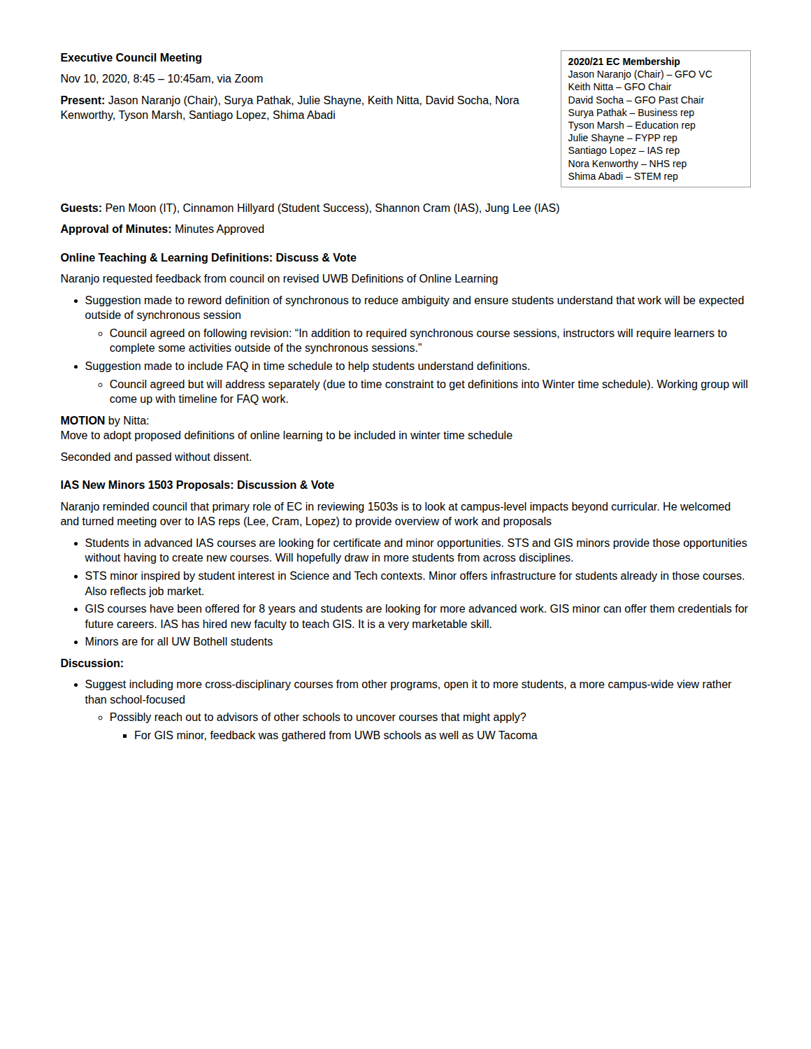2020/21 EC Membership
Jason Naranjo (Chair) – GFO VC
Keith Nitta – GFO Chair
David Socha – GFO Past Chair
Surya Pathak – Business rep
Tyson Marsh – Education rep
Julie Shayne – FYPP rep
Santiago Lopez – IAS rep
Nora Kenworthy – NHS rep
Shima Abadi – STEM rep
Executive Council Meeting
Nov 10, 2020, 8:45 – 10:45am, via Zoom
Present: Jason Naranjo (Chair), Surya Pathak, Julie Shayne, Keith Nitta, David Socha, Nora Kenworthy, Tyson Marsh, Santiago Lopez, Shima Abadi
Guests: Pen Moon (IT), Cinnamon Hillyard (Student Success), Shannon Cram (IAS), Jung Lee (IAS)
Approval of Minutes: Minutes Approved
Online Teaching & Learning Definitions: Discuss & Vote
Naranjo requested feedback from council on revised UWB Definitions of Online Learning
Suggestion made to reword definition of synchronous to reduce ambiguity and ensure students understand that work will be expected outside of synchronous session
Council agreed on following revision: “In addition to required synchronous course sessions, instructors will require learners to complete some activities outside of the synchronous sessions.”
Suggestion made to include FAQ in time schedule to help students understand definitions.
Council agreed but will address separately (due to time constraint to get definitions into Winter time schedule). Working group will come up with timeline for FAQ work.
MOTION by Nitta:
Move to adopt proposed definitions of online learning to be included in winter time schedule
Seconded and passed without dissent.
IAS New Minors 1503 Proposals: Discussion & Vote
Naranjo reminded council that primary role of EC in reviewing 1503s is to look at campus-level impacts beyond curricular. He welcomed and turned meeting over to IAS reps (Lee, Cram, Lopez) to provide overview of work and proposals
Students in advanced IAS courses are looking for certificate and minor opportunities. STS and GIS minors provide those opportunities without having to create new courses. Will hopefully draw in more students from across disciplines.
STS minor inspired by student interest in Science and Tech contexts. Minor offers infrastructure for students already in those courses. Also reflects job market.
GIS courses have been offered for 8 years and students are looking for more advanced work. GIS minor can offer them credentials for future careers. IAS has hired new faculty to teach GIS. It is a very marketable skill.
Minors are for all UW Bothell students
Discussion:
Suggest including more cross-disciplinary courses from other programs, open it to more students, a more campus-wide view rather than school-focused
Possibly reach out to advisors of other schools to uncover courses that might apply?
For GIS minor, feedback was gathered from UWB schools as well as UW Tacoma